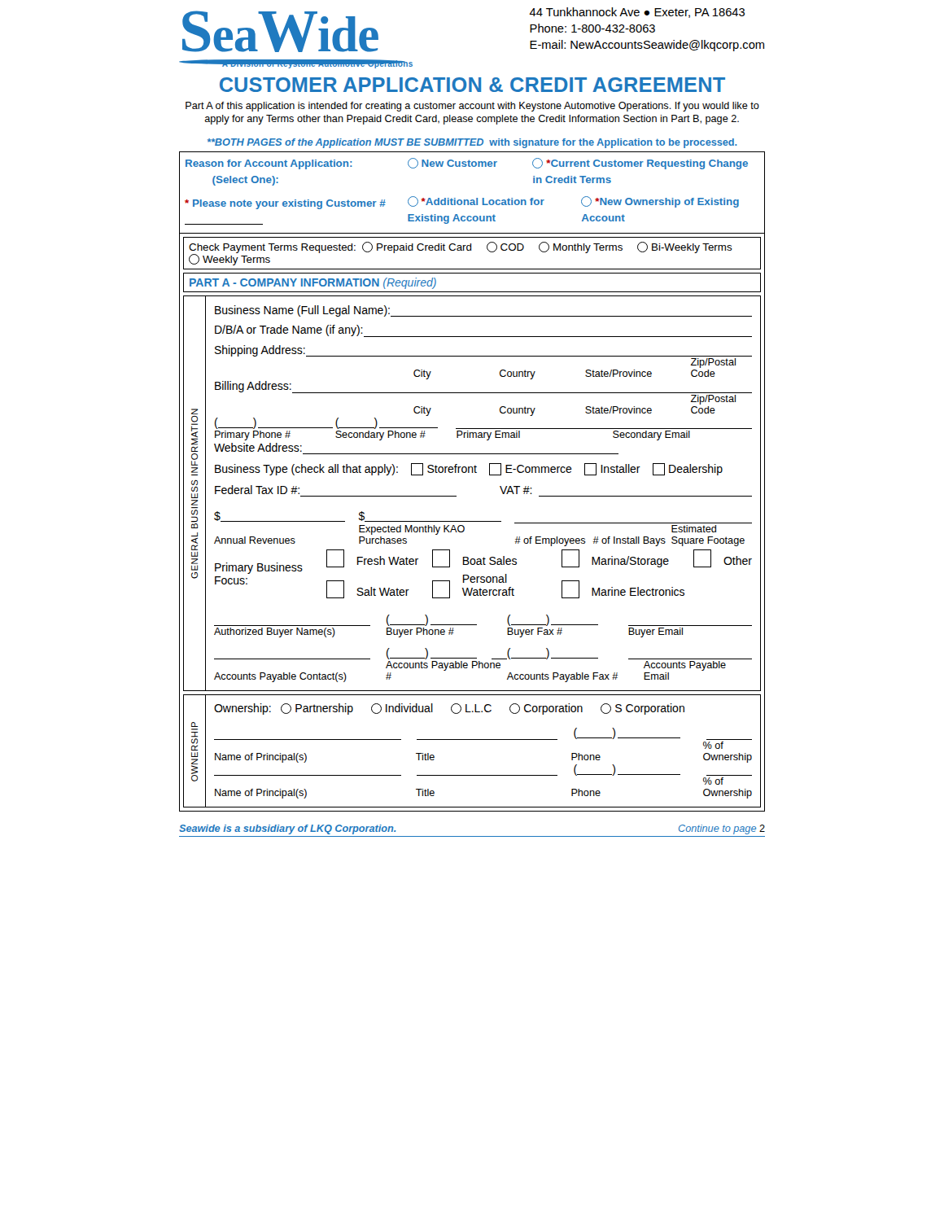SeaWide
A Division of Keystone Automotive Operations
44 Tunkhannock Ave ● Exeter, PA 18643
Phone: 1-800-432-8063
E-mail: NewAccountsSeawide@lkqcorp.com
CUSTOMER APPLICATION & CREDIT AGREEMENT
Part A of this application is intended for creating a customer account with Keystone Automotive Operations. If you would like to apply for any Terms other than Prepaid Credit Card, please complete the Credit Information Section in Part B, page 2.
**BOTH PAGES of the Application MUST BE SUBMITTED with signature for the Application to be processed.
Reason for Account Application:
(Select One):
* Please note your existing Customer #
New Customer
*Current Customer Requesting Change in Credit Terms
*Additional Location for Existing Account
*New Ownership of Existing Account
Check Payment Terms Requested: Prepaid Credit Card COD Monthly Terms Bi-Weekly Terms Weekly Terms
PART A - COMPANY INFORMATION (Required)
GENERAL BUSINESS INFORMATION
| Business Name (Full Legal Name): | |
| D/B/A or Trade Name (if any): | |
| Shipping Address: | |
| | City | Country | State/Province | Zip/Postal Code |
| Billing Address: | |
| | City | Country | State/Province | Zip/Postal Code |
| ( ) | ( ) | | |
| Primary Phone # | Secondary Phone # | Primary Email | Secondary Email |
| Website Address: | | | |
Business Type (check all that apply): Storefront E-Commerce Installer Dealership
| Federal Tax ID #: | | | VAT #: | |
| $ | $ | | | |
| Annual Revenues | Expected Monthly KAO Purchases | # of Employees | # of Install Bays | Estimated Square Footage |
| Primary Business Focus: | | Fresh Water | | Boat Sales | | Marina/Storage | | Other |
| | Salt Water | | Personal Watercraft | | Marine Electronics | | |
| | | ( ) | | ( ) | | |
| Authorized Buyer Name(s) | | Buyer Phone # | | Buyer Fax # | | Buyer Email |
| | | ( ) | | ( ) | | |
| Accounts Payable Contact(s) | | Accounts Payable Phone # | Accounts Payable Fax # | | Accounts Payable Email |
OWNERSHIP
Ownership: Partnership Individual L.L.C Corporation S Corporation
| | | | | ( ) | | |
| Name of Principal(s) | | Title | | Phone | | % of Ownership |
| | | | | ( ) | | |
| Name of Principal(s) | | Title | | Phone | | % of Ownership |
Seawide is a subsidiary of LKQ Corporation.
Continue to page 2